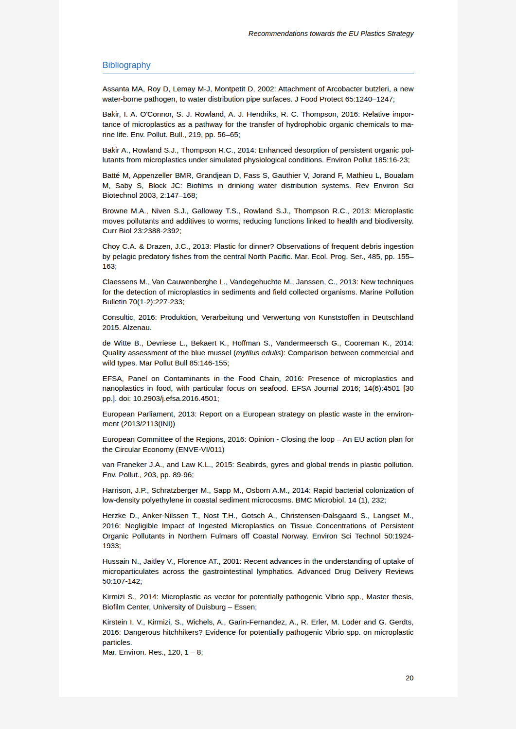Recommendations towards the EU Plastics Strategy
Bibliography
Assanta MA, Roy D, Lemay M-J, Montpetit D, 2002: Attachment of Arcobacter butzleri, a new water-borne pathogen, to water distribution pipe surfaces. J Food Protect 65:1240–1247;
Bakir, I. A. O'Connor, S. J. Rowland, A. J. Hendriks, R. C. Thompson, 2016: Relative importance of microplastics as a pathway for the transfer of hydrophobic organic chemicals to marine life. Env. Pollut. Bull., 219, pp. 56–65;
Bakir A., Rowland S.J., Thompson R.C., 2014: Enhanced desorption of persistent organic pollutants from microplastics under simulated physiological conditions. Environ Pollut 185:16-23;
Batté M, Appenzeller BMR, Grandjean D, Fass S, Gauthier V, Jorand F, Mathieu L, Boualam M, Saby S, Block JC: Biofilms in drinking water distribution systems. Rev Environ Sci Biotechnol 2003, 2:147–168;
Browne M.A., Niven S.J., Galloway T.S., Rowland S.J., Thompson R.C., 2013: Microplastic moves pollutants and additives to worms, reducing functions linked to health and biodiversity. Curr Biol 23:2388-2392;
Choy C.A. & Drazen, J.C., 2013: Plastic for dinner? Observations of frequent debris ingestion by pelagic predatory fishes from the central North Pacific. Mar. Ecol. Prog. Ser., 485, pp. 155–163;
Claessens M., Van Cauwenberghe L., Vandegehuchte M., Janssen, C., 2013: New techniques for the detection of microplastics in sediments and field collected organisms. Marine Pollution Bulletin 70(1-2):227-233;
Consultic, 2016: Produktion, Verarbeitung und Verwertung von Kunststoffen in Deutschland 2015. Alzenau.
de Witte B., Devriese L., Bekaert K., Hoffman S., Vandermeersch G., Cooreman K., 2014: Quality assessment of the blue mussel (mytilus edulis): Comparison between commercial and wild types. Mar Pollut Bull 85:146-155;
EFSA, Panel on Contaminants in the Food Chain, 2016: Presence of microplastics and nanoplastics in food, with particular focus on seafood. EFSA Journal 2016; 14(6):4501 [30 pp.]. doi: 10.2903/j.efsa.2016.4501;
European Parliament, 2013: Report on a European strategy on plastic waste in the environment (2013/2113(INI))
European Committee of the Regions, 2016: Opinion - Closing the loop – An EU action plan for the Circular Economy (ENVE-VI/011)
van Franeker J.A., and Law K.L., 2015: Seabirds, gyres and global trends in plastic pollution. Env. Pollut., 203, pp. 89-96;
Harrison, J.P., Schratzberger M., Sapp M., Osborn A.M., 2014: Rapid bacterial colonization of low-density polyethylene in coastal sediment microcosms. BMC Microbiol. 14 (1), 232;
Herzke D., Anker-Nilssen T., Nost T.H., Gotsch A., Christensen-Dalsgaard S., Langset M., 2016: Negligible Impact of Ingested Microplastics on Tissue Concentrations of Persistent Organic Pollutants in Northern Fulmars off Coastal Norway. Environ Sci Technol 50:1924-1933;
Hussain N., Jaitley V., Florence AT., 2001: Recent advances in the understanding of uptake of microparticulates across the gastrointestinal lymphatics. Advanced Drug Delivery Reviews 50:107-142;
Kirmizi S., 2014: Microplastic as vector for potentially pathogenic Vibrio spp., Master thesis, Biofilm Center, University of Duisburg – Essen;
Kirstein I. V., Kirmizi, S., Wichels, A., Garin-Fernandez, A., R. Erler, M. Loder and G. Gerdts, 2016: Dangerous hitchhikers? Evidence for potentially pathogenic Vibrio spp. on microplastic particles.
Mar. Environ. Res., 120, 1 – 8;
20